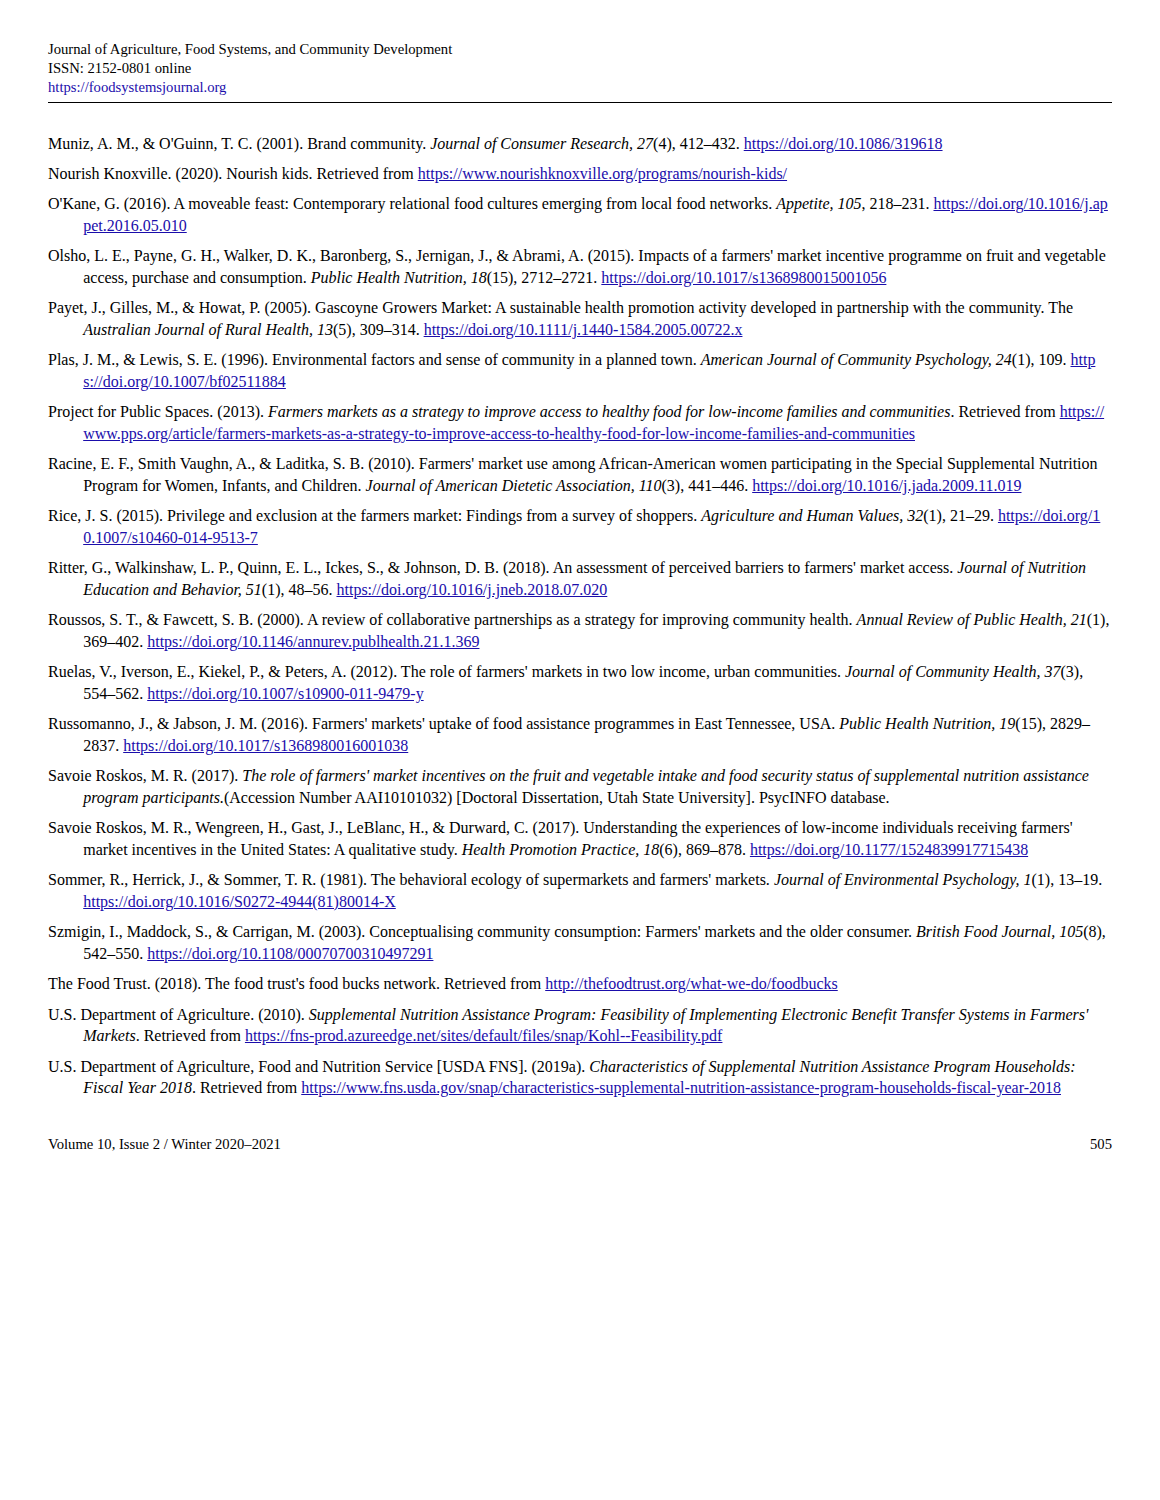Journal of Agriculture, Food Systems, and Community Development
ISSN: 2152-0801 online
https://foodsystemsjournal.org
Muniz, A. M., & O'Guinn, T. C. (2001). Brand community. Journal of Consumer Research, 27(4), 412–432. https://doi.org/10.1086/319618
Nourish Knoxville. (2020). Nourish kids. Retrieved from https://www.nourishknoxville.org/programs/nourish-kids/
O'Kane, G. (2016). A moveable feast: Contemporary relational food cultures emerging from local food networks. Appetite, 105, 218–231. https://doi.org/10.1016/j.appet.2016.05.010
Olsho, L. E., Payne, G. H., Walker, D. K., Baronberg, S., Jernigan, J., & Abrami, A. (2015). Impacts of a farmers' market incentive programme on fruit and vegetable access, purchase and consumption. Public Health Nutrition, 18(15), 2712–2721. https://doi.org/10.1017/s1368980015001056
Payet, J., Gilles, M., & Howat, P. (2005). Gascoyne Growers Market: A sustainable health promotion activity developed in partnership with the community. The Australian Journal of Rural Health, 13(5), 309–314. https://doi.org/10.1111/j.1440-1584.2005.00722.x
Plas, J. M., & Lewis, S. E. (1996). Environmental factors and sense of community in a planned town. American Journal of Community Psychology, 24(1), 109. https://doi.org/10.1007/bf02511884
Project for Public Spaces. (2013). Farmers markets as a strategy to improve access to healthy food for low-income families and communities. Retrieved from https://www.pps.org/article/farmers-markets-as-a-strategy-to-improve-access-to-healthy-food-for-low-income-families-and-communities
Racine, E. F., Smith Vaughn, A., & Laditka, S. B. (2010). Farmers' market use among African-American women participating in the Special Supplemental Nutrition Program for Women, Infants, and Children. Journal of American Dietetic Association, 110(3), 441–446. https://doi.org/10.1016/j.jada.2009.11.019
Rice, J. S. (2015). Privilege and exclusion at the farmers market: Findings from a survey of shoppers. Agriculture and Human Values, 32(1), 21–29. https://doi.org/10.1007/s10460-014-9513-7
Ritter, G., Walkinshaw, L. P., Quinn, E. L., Ickes, S., & Johnson, D. B. (2018). An assessment of perceived barriers to farmers' market access. Journal of Nutrition Education and Behavior, 51(1), 48–56. https://doi.org/10.1016/j.jneb.2018.07.020
Roussos, S. T., & Fawcett, S. B. (2000). A review of collaborative partnerships as a strategy for improving community health. Annual Review of Public Health, 21(1), 369–402. https://doi.org/10.1146/annurev.publhealth.21.1.369
Ruelas, V., Iverson, E., Kiekel, P., & Peters, A. (2012). The role of farmers' markets in two low income, urban communities. Journal of Community Health, 37(3), 554–562. https://doi.org/10.1007/s10900-011-9479-y
Russomanno, J., & Jabson, J. M. (2016). Farmers' markets' uptake of food assistance programmes in East Tennessee, USA. Public Health Nutrition, 19(15), 2829–2837. https://doi.org/10.1017/s1368980016001038
Savoie Roskos, M. R. (2017). The role of farmers' market incentives on the fruit and vegetable intake and food security status of supplemental nutrition assistance program participants.(Accession Number AAI10101032) [Doctoral Dissertation, Utah State University]. PsycINFO database.
Savoie Roskos, M. R., Wengreen, H., Gast, J., LeBlanc, H., & Durward, C. (2017). Understanding the experiences of low-income individuals receiving farmers' market incentives in the United States: A qualitative study. Health Promotion Practice, 18(6), 869–878. https://doi.org/10.1177/1524839917715438
Sommer, R., Herrick, J., & Sommer, T. R. (1981). The behavioral ecology of supermarkets and farmers' markets. Journal of Environmental Psychology, 1(1), 13–19. https://doi.org/10.1016/S0272-4944(81)80014-X
Szmigin, I., Maddock, S., & Carrigan, M. (2003). Conceptualising community consumption: Farmers' markets and the older consumer. British Food Journal, 105(8), 542–550. https://doi.org/10.1108/00070700310497291
The Food Trust. (2018). The food trust's food bucks network. Retrieved from http://thefoodtrust.org/what-we-do/foodbucks
U.S. Department of Agriculture. (2010). Supplemental Nutrition Assistance Program: Feasibility of Implementing Electronic Benefit Transfer Systems in Farmers' Markets. Retrieved from https://fns-prod.azureedge.net/sites/default/files/snap/Kohl--Feasibility.pdf
U.S. Department of Agriculture, Food and Nutrition Service [USDA FNS]. (2019a). Characteristics of Supplemental Nutrition Assistance Program Households: Fiscal Year 2018. Retrieved from https://www.fns.usda.gov/snap/characteristics-supplemental-nutrition-assistance-program-households-fiscal-year-2018
Volume 10, Issue 2 / Winter 2020–2021 505